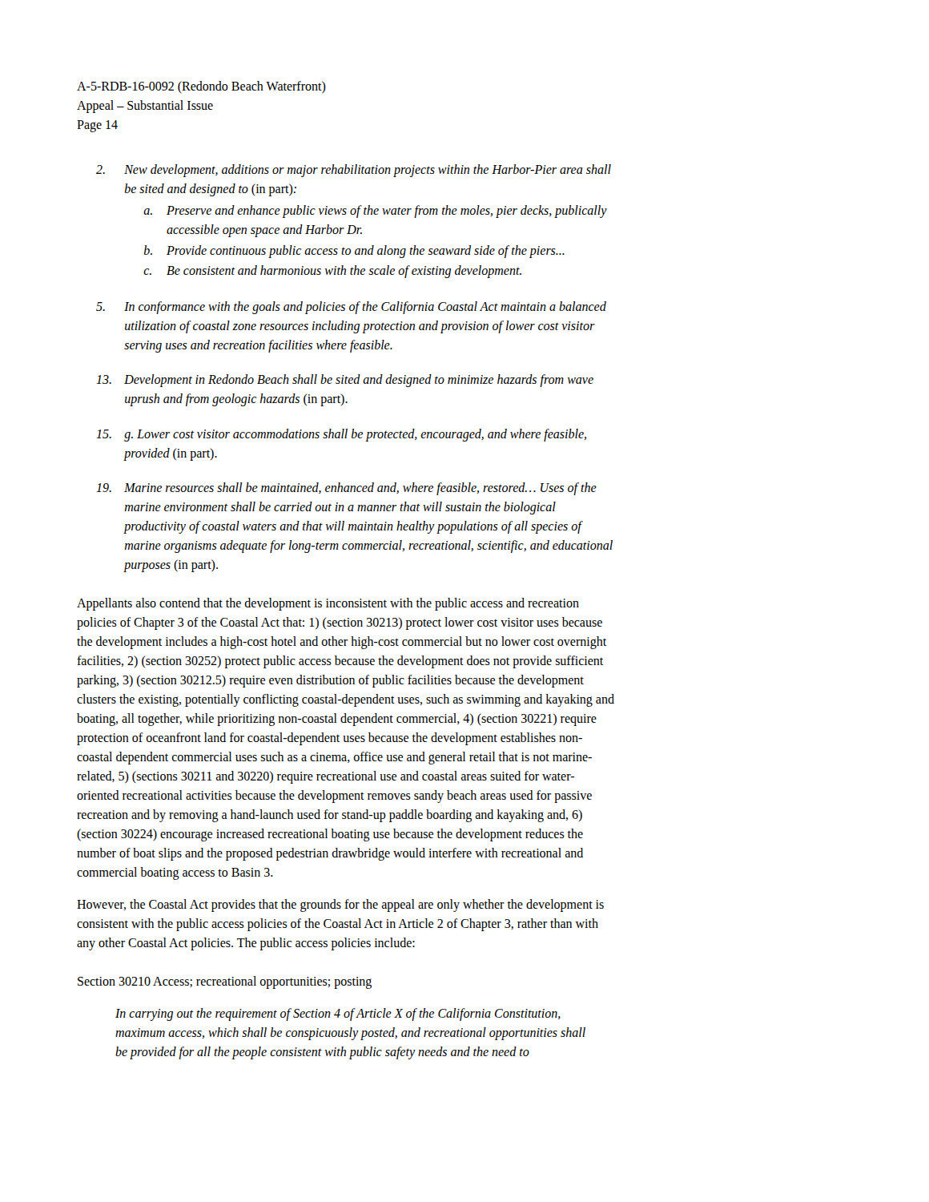A-5-RDB-16-0092 (Redondo Beach Waterfront)
Appeal – Substantial Issue
Page 14
2. New development, additions or major rehabilitation projects within the Harbor-Pier area shall be sited and designed to (in part):
a. Preserve and enhance public views of the water from the moles, pier decks, publically accessible open space and Harbor Dr.
b. Provide continuous public access to and along the seaward side of the piers...
c. Be consistent and harmonious with the scale of existing development.
5. In conformance with the goals and policies of the California Coastal Act maintain a balanced utilization of coastal zone resources including protection and provision of lower cost visitor serving uses and recreation facilities where feasible.
13. Development in Redondo Beach shall be sited and designed to minimize hazards from wave uprush and from geologic hazards (in part).
15. g. Lower cost visitor accommodations shall be protected, encouraged, and where feasible, provided (in part).
19. Marine resources shall be maintained, enhanced and, where feasible, restored… Uses of the marine environment shall be carried out in a manner that will sustain the biological productivity of coastal waters and that will maintain healthy populations of all species of marine organisms adequate for long-term commercial, recreational, scientific, and educational purposes (in part).
Appellants also contend that the development is inconsistent with the public access and recreation policies of Chapter 3 of the Coastal Act that: 1) (section 30213) protect lower cost visitor uses because the development includes a high-cost hotel and other high-cost commercial but no lower cost overnight facilities, 2) (section 30252) protect public access because the development does not provide sufficient parking, 3) (section 30212.5) require even distribution of public facilities because the development clusters the existing, potentially conflicting coastal-dependent uses, such as swimming and kayaking and boating, all together, while prioritizing non-coastal dependent commercial, 4) (section 30221) require protection of oceanfront land for coastal-dependent uses because the development establishes non-coastal dependent commercial uses such as a cinema, office use and general retail that is not marine-related, 5) (sections 30211 and 30220) require recreational use and coastal areas suited for water-oriented recreational activities because the development removes sandy beach areas used for passive recreation and by removing a hand-launch used for stand-up paddle boarding and kayaking and, 6) (section 30224) encourage increased recreational boating use because the development reduces the number of boat slips and the proposed pedestrian drawbridge would interfere with recreational and commercial boating access to Basin 3.
However, the Coastal Act provides that the grounds for the appeal are only whether the development is consistent with the public access policies of the Coastal Act in Article 2 of Chapter 3, rather than with any other Coastal Act policies. The public access policies include:
Section 30210 Access; recreational opportunities; posting
In carrying out the requirement of Section 4 of Article X of the California Constitution, maximum access, which shall be conspicuously posted, and recreational opportunities shall be provided for all the people consistent with public safety needs and the need to